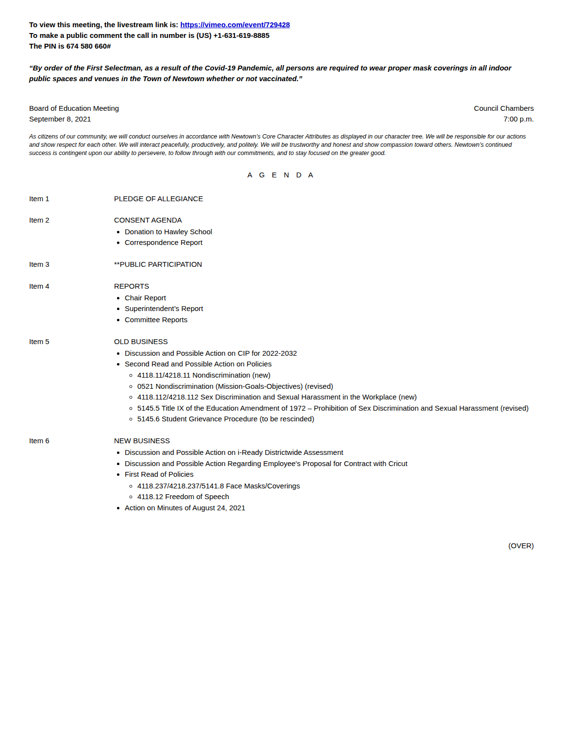To view this meeting, the livestream link is: https://vimeo.com/event/729428
To make a public comment the call in number is (US) +1-631-619-8885
The PIN is 674 580 660#
“By order of the First Selectman, as a result of the Covid-19 Pandemic, all persons are required to wear proper mask coverings in all indoor public spaces and venues in the Town of Newtown whether or not vaccinated.”
| Board of Education Meeting | Council Chambers |
| September 8, 2021 | 7:00 p.m. |
As citizens of our community, we will conduct ourselves in accordance with Newtown’s Core Character Attributes as displayed in our character tree. We will be responsible for our actions and show respect for each other. We will interact peacefully, productively, and politely. We will be trustworthy and honest and show compassion toward others. Newtown’s continued success is contingent upon our ability to persevere, to follow through with our commitments, and to stay focused on the greater good.
A G E N D A
| Item 1 | PLEDGE OF ALLEGIANCE |
| Item 2 | CONSENT AGENDA Donation to Hawley School Correspondence Report |
| Item 3 | **PUBLIC PARTICIPATION |
| Item 4 | REPORTS Chair Report Superintendent’s Report Committee Reports |
| Item 5 | OLD BUSINESS Discussion and Possible Action on CIP for 2022-2032 Second Read and Possible Action on Policies 4118.11/4218.11 Nondiscrimination (new) 0521 Nondiscrimination (Mission-Goals-Objectives) (revised) 4118.112/4218.112 Sex Discrimination and Sexual Harassment in the Workplace (new) 5145.5 Title IX of the Education Amendment of 1972 – Prohibition of Sex Discrimination and Sexual Harassment (revised) 5145.6 Student Grievance Procedure (to be rescinded) |
| Item 6 | NEW BUSINESS Discussion and Possible Action on i-Ready Districtwide Assessment Discussion and Possible Action Regarding Employee's Proposal for Contract with Cricut First Read of Policies 4118.237/4218.237/5141.8 Face Masks/Coverings 4118.12 Freedom of Speech Action on Minutes of August 24, 2021 |
(OVER)